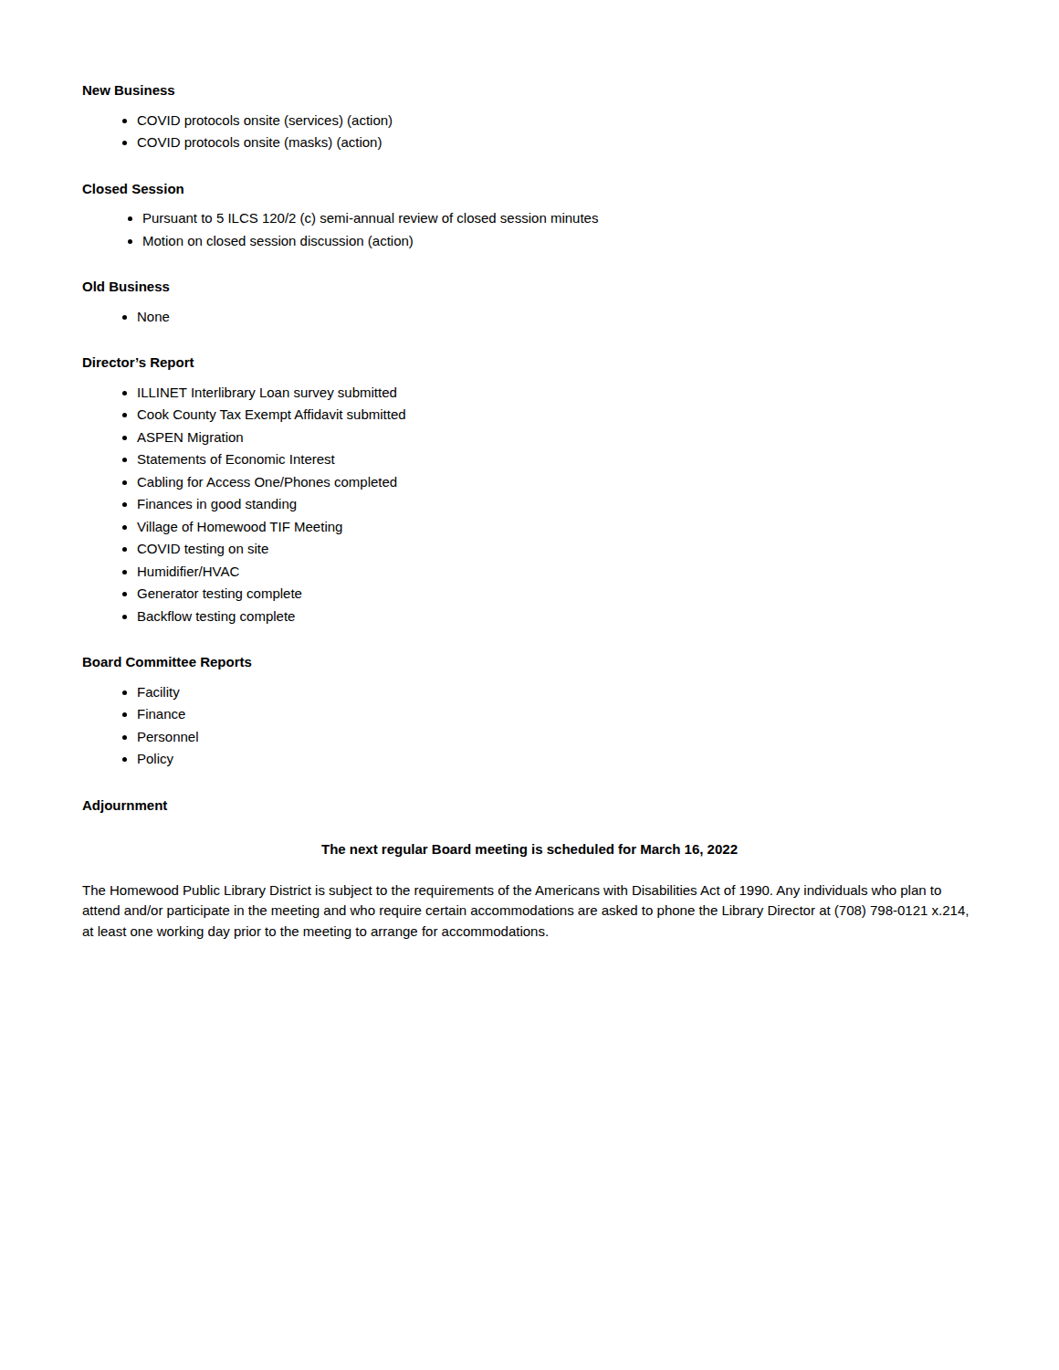New Business
COVID protocols onsite (services) (action)
COVID protocols onsite (masks) (action)
Closed Session
Pursuant to 5 ILCS 120/2 (c) semi-annual review of closed session minutes
Motion on closed session discussion (action)
Old Business
None
Director’s Report
ILLINET Interlibrary Loan survey submitted
Cook County Tax Exempt Affidavit submitted
ASPEN Migration
Statements of Economic Interest
Cabling for Access One/Phones completed
Finances in good standing
Village of Homewood TIF Meeting
COVID testing on site
Humidifier/HVAC
Generator testing complete
Backflow testing complete
Board Committee Reports
Facility
Finance
Personnel
Policy
Adjournment
The next regular Board meeting is scheduled for March 16, 2022
The Homewood Public Library District is subject to the requirements of the Americans with Disabilities Act of 1990. Any individuals who plan to attend and/or participate in the meeting and who require certain accommodations are asked to phone the Library Director at (708) 798-0121 x.214, at least one working day prior to the meeting to arrange for accommodations.